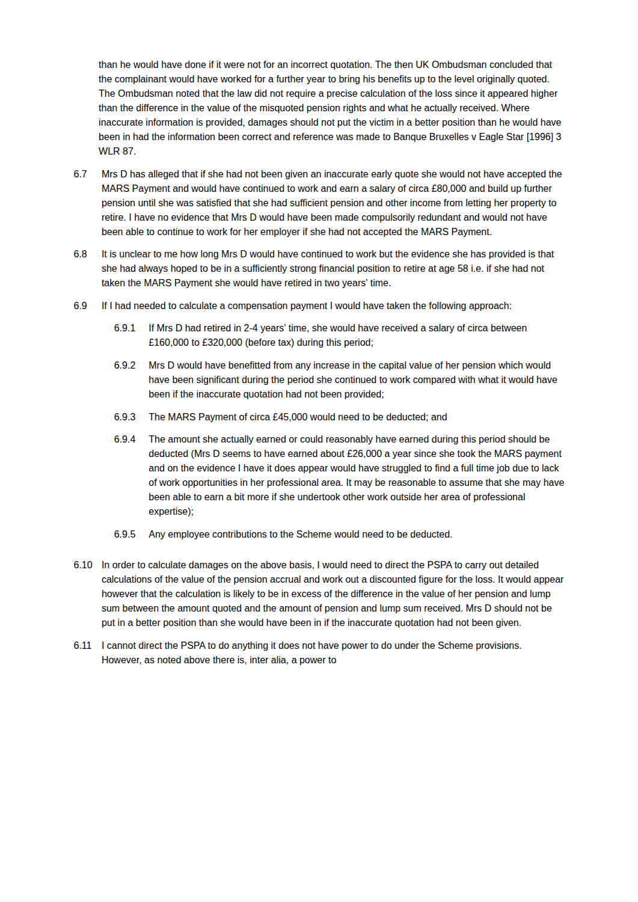than he would have done if it were not for an incorrect quotation. The then UK Ombudsman concluded that the complainant would have worked for a further year to bring his benefits up to the level originally quoted. The Ombudsman noted that the law did not require a precise calculation of the loss since it appeared higher than the difference in the value of the misquoted pension rights and what he actually received. Where inaccurate information is provided, damages should not put the victim in a better position than he would have been in had the information been correct and reference was made to Banque Bruxelles v Eagle Star [1996] 3 WLR 87.
6.7
Mrs D has alleged that if she had not been given an inaccurate early quote she would not have accepted the MARS Payment and would have continued to work and earn a salary of circa £80,000 and build up further pension until she was satisfied that she had sufficient pension and other income from letting her property to retire. I have no evidence that Mrs D would have been made compulsorily redundant and would not have been able to continue to work for her employer if she had not accepted the MARS Payment.
6.8
It is unclear to me how long Mrs D would have continued to work but the evidence she has provided is that she had always hoped to be in a sufficiently strong financial position to retire at age 58 i.e. if she had not taken the MARS Payment she would have retired in two years' time.
6.9
If I had needed to calculate a compensation payment I would have taken the following approach:
6.9.1
If Mrs D had retired in 2-4 years' time, she would have received a salary of circa between £160,000 to £320,000 (before tax) during this period;
6.9.2
Mrs D would have benefitted from any increase in the capital value of her pension which would have been significant during the period she continued to work compared with what it would have been if the inaccurate quotation had not been provided;
6.9.3
The MARS Payment of circa £45,000 would need to be deducted; and
6.9.4
The amount she actually earned or could reasonably have earned during this period should be deducted (Mrs D seems to have earned about £26,000 a year since she took the MARS payment and on the evidence I have it does appear would have struggled to find a full time job due to lack of work opportunities in her professional area. It may be reasonable to assume that she may have been able to earn a bit more if she undertook other work outside her area of professional expertise);
6.9.5
Any employee contributions to the Scheme would need to be deducted.
6.10
In order to calculate damages on the above basis, I would need to direct the PSPA to carry out detailed calculations of the value of the pension accrual and work out a discounted figure for the loss. It would appear however that the calculation is likely to be in excess of the difference in the value of her pension and lump sum between the amount quoted and the amount of pension and lump sum received. Mrs D should not be put in a better position than she would have been in if the inaccurate quotation had not been given.
6.11
I cannot direct the PSPA to do anything it does not have power to do under the Scheme provisions. However, as noted above there is, inter alia, a power to